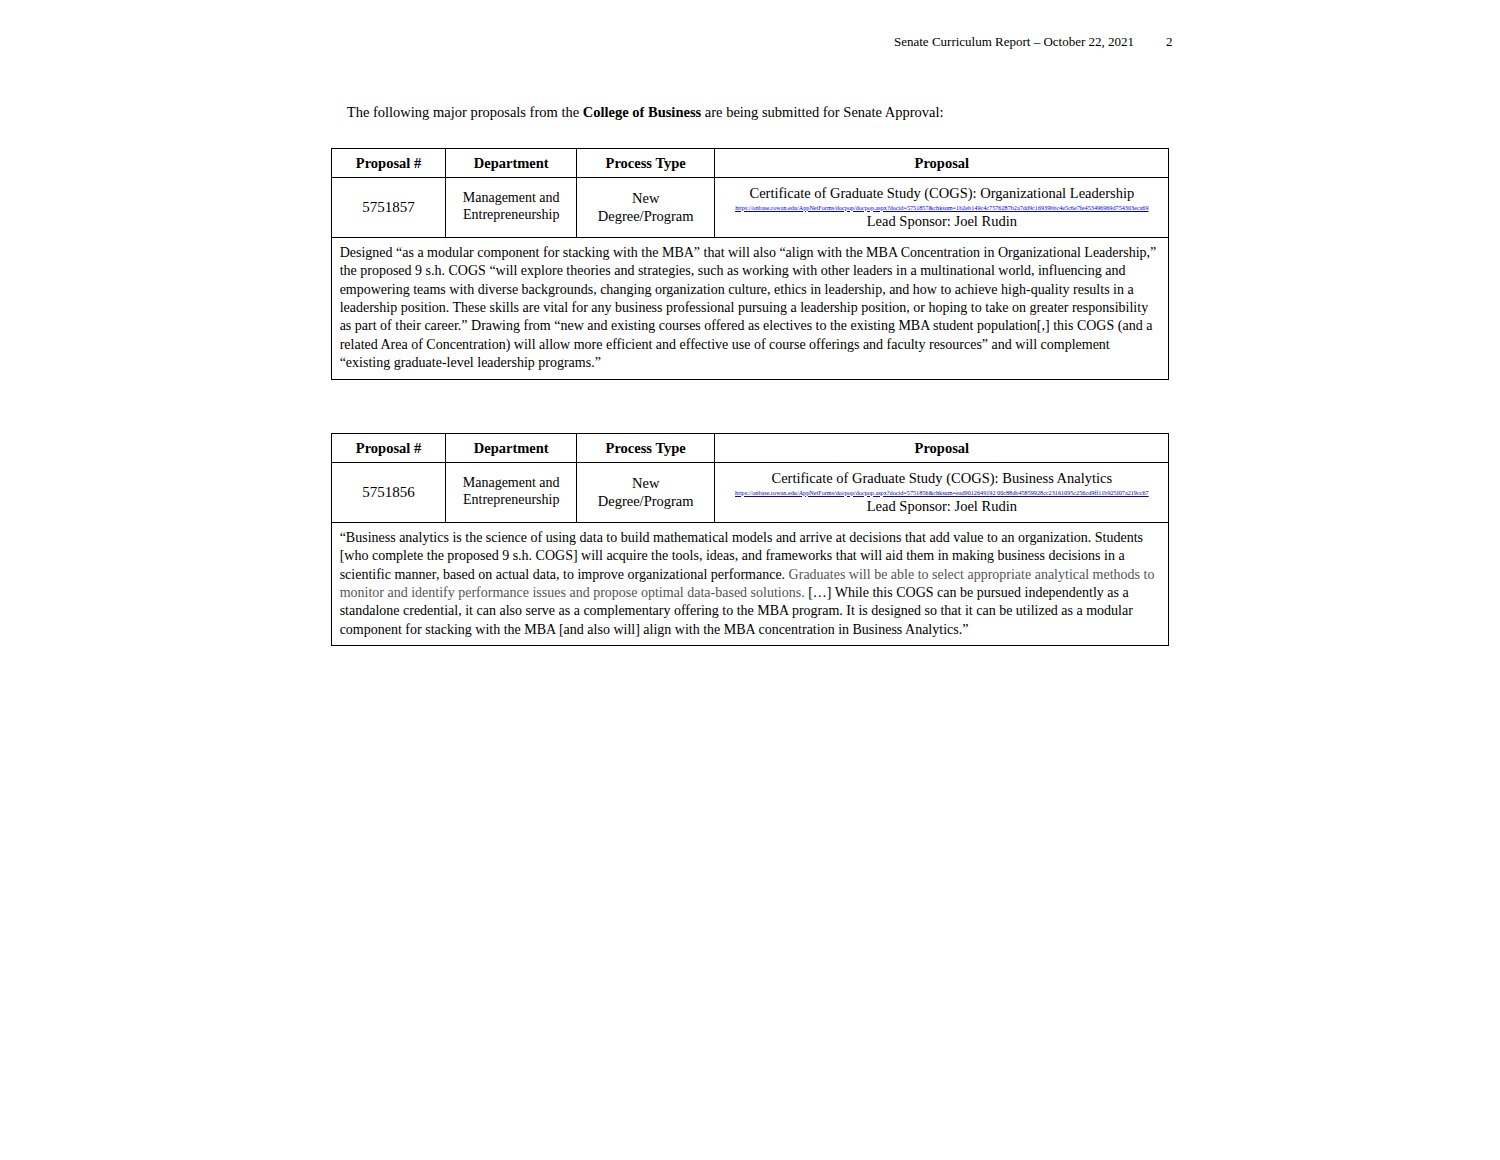Senate Curriculum Report – October 22, 2021 2
The following major proposals from the College of Business are being submitted for Senate Approval:
| Proposal # | Department | Process Type | Proposal |
| --- | --- | --- | --- |
| 5751857 | Management and Entrepreneurship | New Degree/Program | Certificate of Graduate Study (COGS): Organizational Leadership https://onbase.rowan.edu/AppNetForms/docpop/docpop.aspx?docid=5751857&chksum=1b2eb149c4c7576287b2a7dd9c16939bbc4e5c6e7fe453496969d754303eca69 Lead Sponsor: Joel Rudin |
| Designed “as a modular component for stacking with the MBA” that will also “align with the MBA Concentration in Organizational Leadership,” the proposed 9 s.h. COGS “will explore theories and strategies, such as working with other leaders in a multinational world, influencing and empowering teams with diverse backgrounds, changing organization culture, ethics in leadership, and how to achieve high-quality results in a leadership position. These skills are vital for any business professional pursuing a leadership position, or hoping to take on greater responsibility as part of their career.” Drawing from “new and existing courses offered as electives to the existing MBA student population[,] this COGS (and a related Area of Concentration) will allow more efficient and effective use of course offerings and faculty resources” and will complement “existing graduate-level leadership programs.” |
| Proposal # | Department | Process Type | Proposal |
| --- | --- | --- | --- |
| 5751856 | Management and Entrepreneurship | New Degree/Program | Certificate of Graduate Study (COGS): Business Analytics https://onbase.rowan.edu/AppNetForms/docpop/docpop.aspx?docid=5751856&chksum=ead9012649192 00c88db45859928cc23161095c256cd9ff11b925f07a219cc67 Lead Sponsor: Joel Rudin |
| “Business analytics is the science of using data to build mathematical models and arrive at decisions that add value to an organization. Students [who complete the proposed 9 s.h. COGS] will acquire the tools, ideas, and frameworks that will aid them in making business decisions in a scientific manner, based on actual data, to improve organizational performance. Graduates will be able to select appropriate analytical methods to monitor and identify performance issues and propose optimal data-based solutions. […] While this COGS can be pursued independently as a standalone credential, it can also serve as a complementary offering to the MBA program. It is designed so that it can be utilized as a modular component for stacking with the MBA [and also will] align with the MBA concentration in Business Analytics.” |